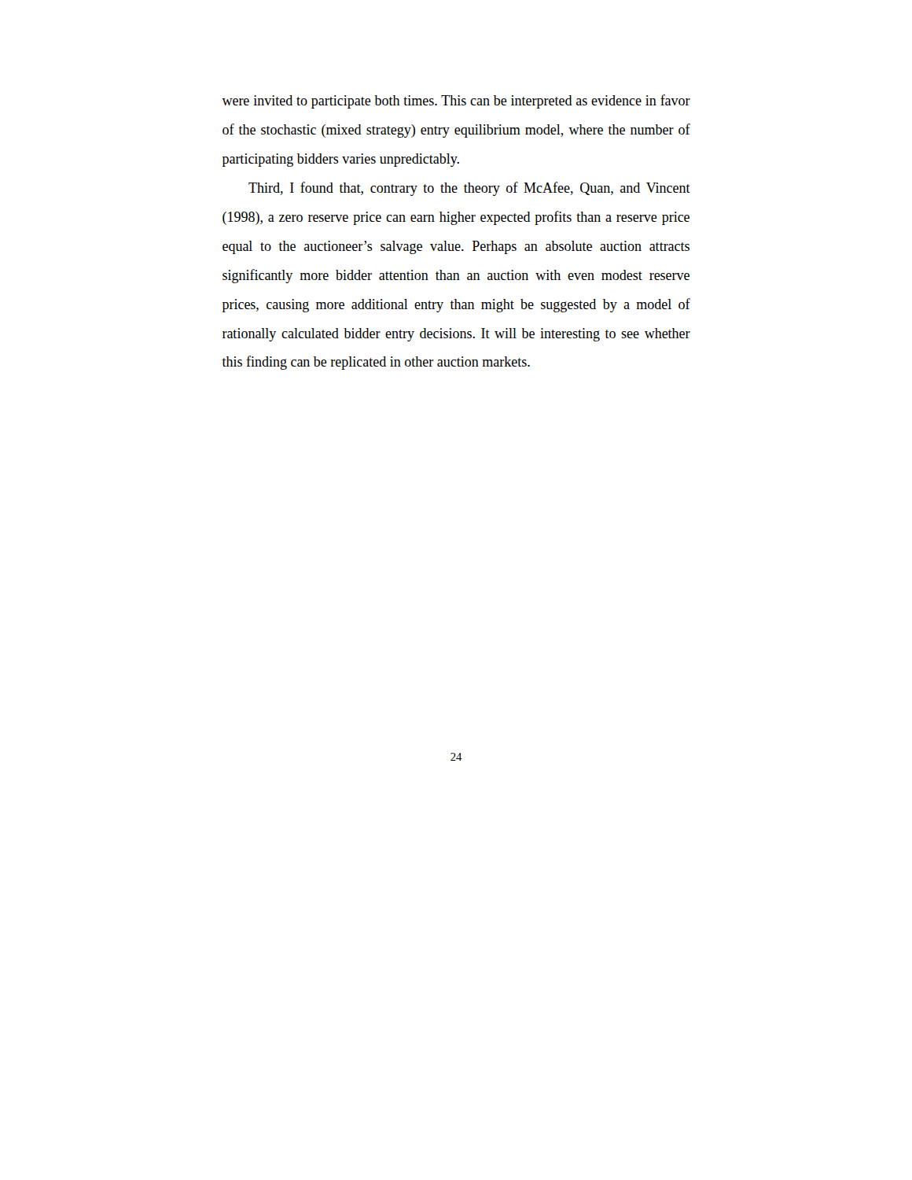were invited to participate both times. This can be interpreted as evidence in favor of the stochastic (mixed strategy) entry equilibrium model, where the number of participating bidders varies unpredictably.
Third, I found that, contrary to the theory of McAfee, Quan, and Vincent (1998), a zero reserve price can earn higher expected profits than a reserve price equal to the auctioneer’s salvage value. Perhaps an absolute auction attracts significantly more bidder attention than an auction with even modest reserve prices, causing more additional entry than might be suggested by a model of rationally calculated bidder entry decisions. It will be interesting to see whether this finding can be replicated in other auction markets.
24